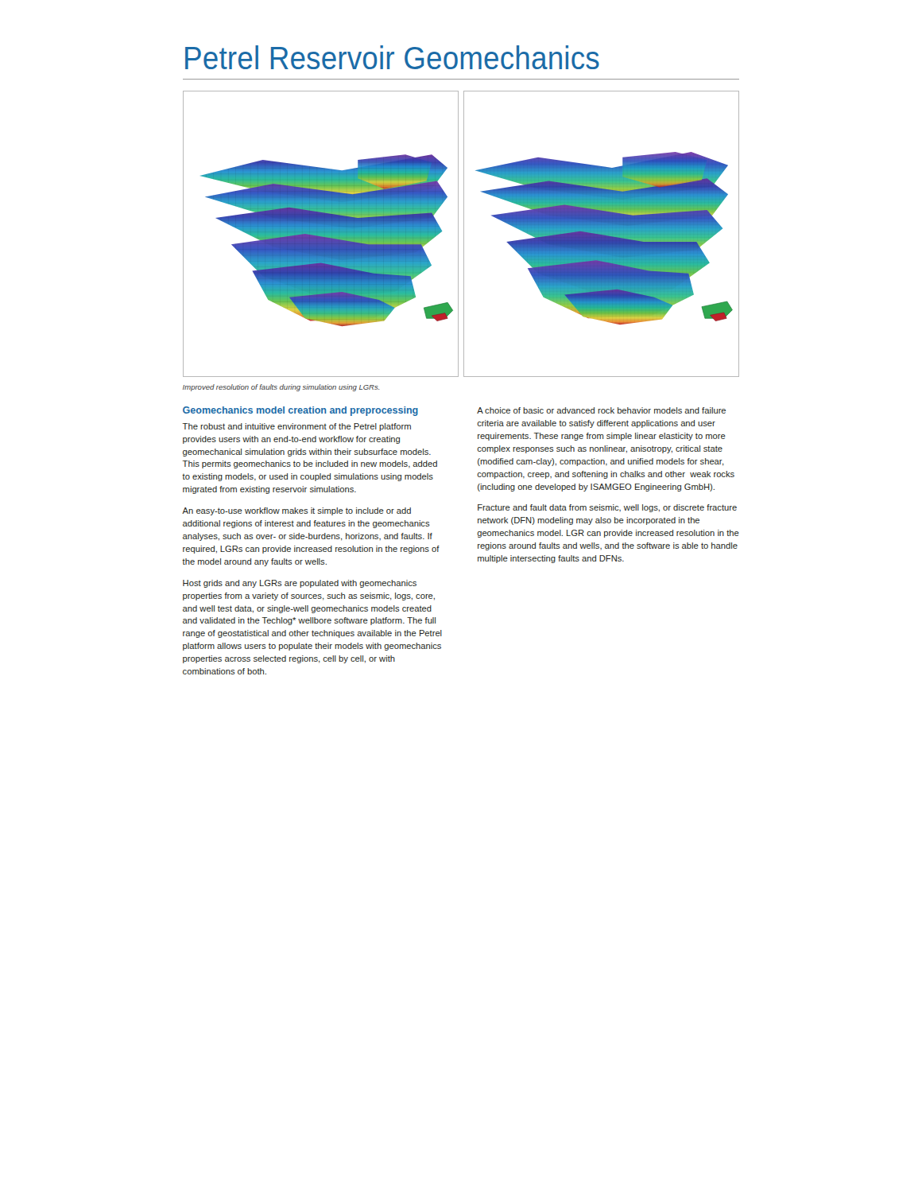Petrel Reservoir Geomechanics
Improved resolution of faults during simulation using LGRs.
Geomechanics model creation and preprocessing
The robust and intuitive environment of the Petrel platform provides users with an end-to-end workflow for creating geomechanical simulation grids within their subsurface models. This permits geomechanics to be included in new models, added to existing models, or used in coupled simulations using models migrated from existing reservoir simulations.
An easy-to-use workflow makes it simple to include or add additional regions of interest and features in the geomechanics analyses, such as over- or side-burdens, horizons, and faults. If required, LGRs can provide increased resolution in the regions of the model around any faults or wells.
Host grids and any LGRs are populated with geomechanics properties from a variety of sources, such as seismic, logs, core, and well test data, or single-well geomechanics models created and validated in the Techlog* wellbore software platform. The full range of geostatistical and other techniques available in the Petrel platform allows users to populate their models with geomechanics properties across selected regions, cell by cell, or with combinations of both.
A choice of basic or advanced rock behavior models and failure criteria are available to satisfy different applications and user requirements. These range from simple linear elasticity to more complex responses such as nonlinear, anisotropy, critical state (modified cam-clay), compaction, and unified models for shear, compaction, creep, and softening in chalks and other weak rocks (including one developed by ISAMGEO Engineering GmbH).
Fracture and fault data from seismic, well logs, or discrete fracture network (DFN) modeling may also be incorporated in the geomechanics model. LGR can provide increased resolution in the regions around faults and wells, and the software is able to handle multiple intersecting faults and DFNs.